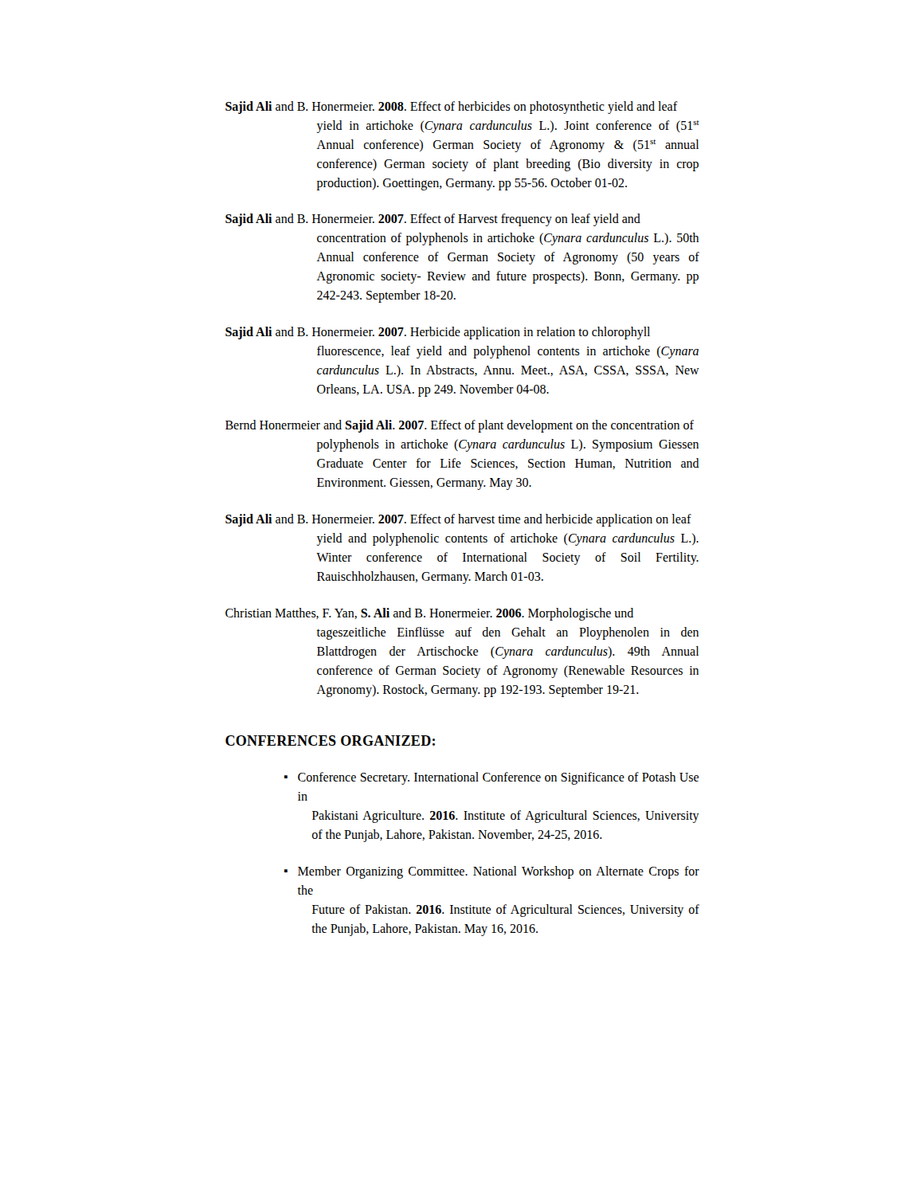Sajid Ali and B. Honermeier. 2008. Effect of herbicides on photosynthetic yield and leaf yield in artichoke (Cynara cardunculus L.). Joint conference of (51st Annual conference) German Society of Agronomy & (51st annual conference) German society of plant breeding (Bio diversity in crop production). Goettingen, Germany. pp 55-56. October 01-02.
Sajid Ali and B. Honermeier. 2007. Effect of Harvest frequency on leaf yield and concentration of polyphenols in artichoke (Cynara cardunculus L.). 50th Annual conference of German Society of Agronomy (50 years of Agronomic society- Review and future prospects). Bonn, Germany. pp 242-243. September 18-20.
Sajid Ali and B. Honermeier. 2007. Herbicide application in relation to chlorophyll fluorescence, leaf yield and polyphenol contents in artichoke (Cynara cardunculus L.). In Abstracts, Annu. Meet., ASA, CSSA, SSSA, New Orleans, LA. USA. pp 249. November 04-08.
Bernd Honermeier and Sajid Ali. 2007. Effect of plant development on the concentration of polyphenols in artichoke (Cynara cardunculus L). Symposium Giessen Graduate Center for Life Sciences, Section Human, Nutrition and Environment. Giessen, Germany. May 30.
Sajid Ali and B. Honermeier. 2007. Effect of harvest time and herbicide application on leaf yield and polyphenolic contents of artichoke (Cynara cardunculus L.). Winter conference of International Society of Soil Fertility. Rauischholzhausen, Germany. March 01-03.
Christian Matthes, F. Yan, S. Ali and B. Honermeier. 2006. Morphologische und tageszeitliche Einflüsse auf den Gehalt an Ployphenolen in den Blattdrogen der Artischocke (Cynara cardunculus). 49th Annual conference of German Society of Agronomy (Renewable Resources in Agronomy). Rostock, Germany. pp 192-193. September 19-21.
CONFERENCES ORGANIZED:
Conference Secretary. International Conference on Significance of Potash Use in Pakistani Agriculture. 2016. Institute of Agricultural Sciences, University of the Punjab, Lahore, Pakistan. November, 24-25, 2016.
Member Organizing Committee. National Workshop on Alternate Crops for the Future of Pakistan. 2016. Institute of Agricultural Sciences, University of the Punjab, Lahore, Pakistan. May 16, 2016.